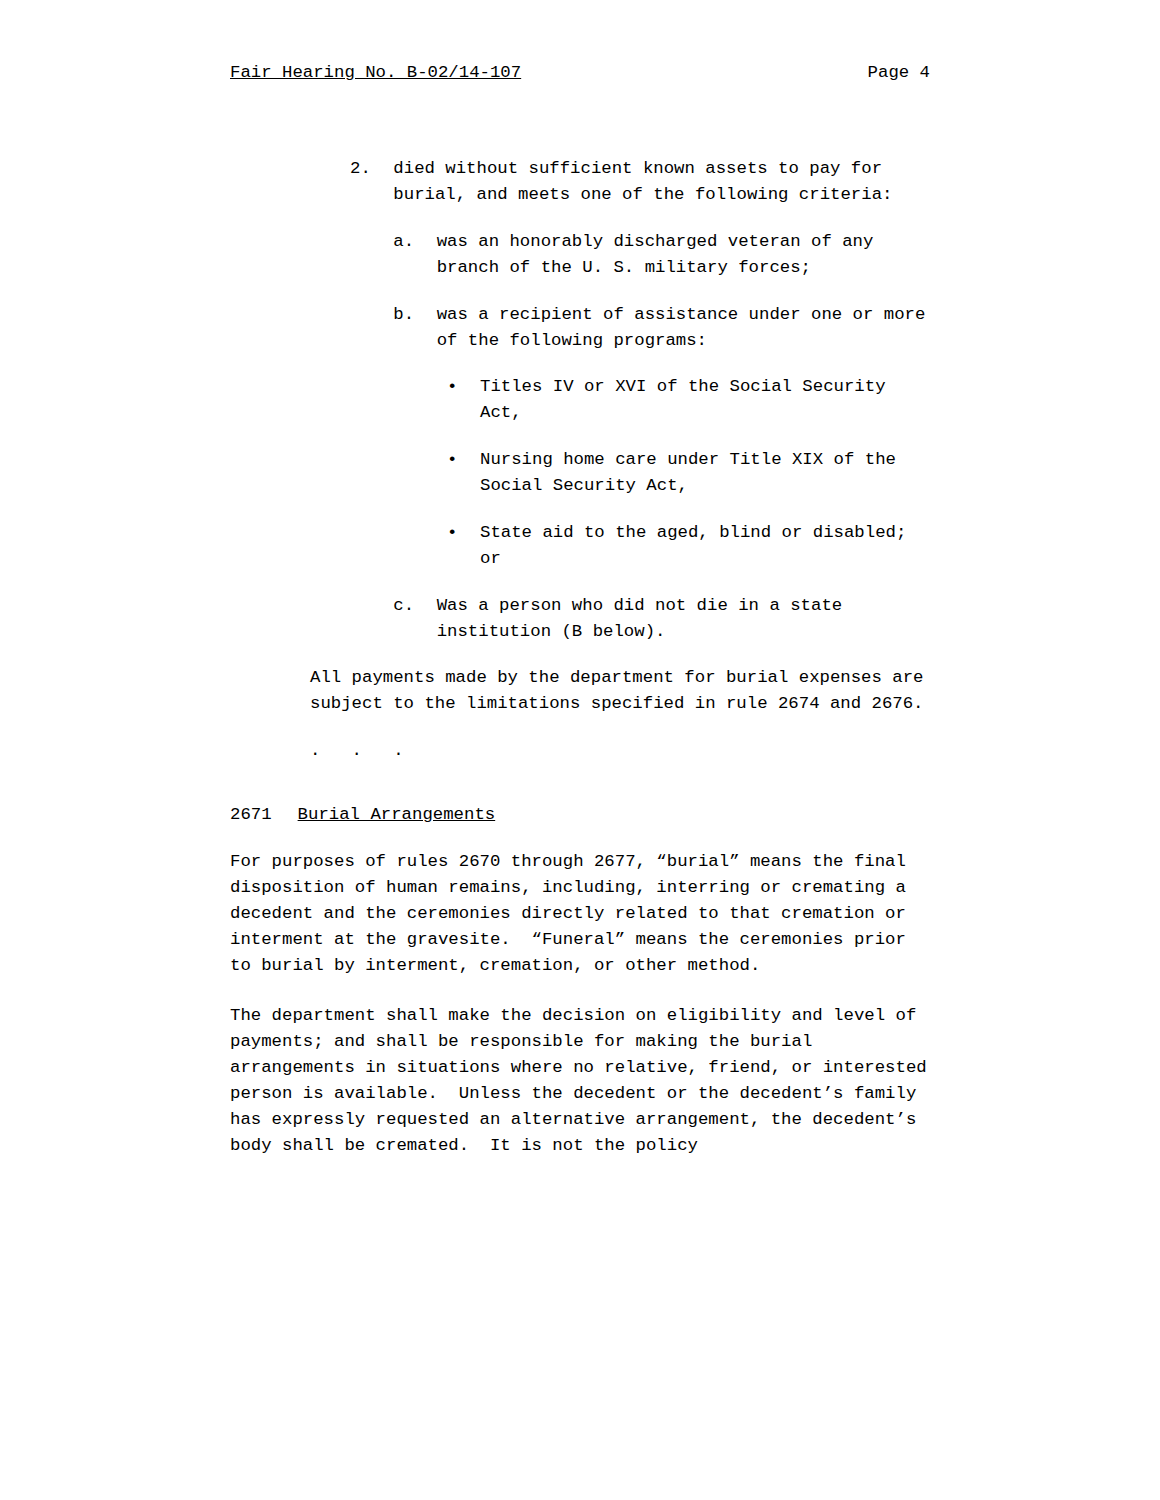Fair Hearing No. B-02/14-107 Page 4
2. died without sufficient known assets to pay for burial, and meets one of the following criteria:
a. was an honorably discharged veteran of any branch of the U. S. military forces;
b. was a recipient of assistance under one or more of the following programs:
Titles IV or XVI of the Social Security Act,
Nursing home care under Title XIX of the Social Security Act,
State aid to the aged, blind or disabled; or
c. Was a person who did not die in a state institution (B below).
All payments made by the department for burial expenses are subject to the limitations specified in rule 2674 and 2676.
. . .
2671 Burial Arrangements
For purposes of rules 2670 through 2677, “burial” means the final disposition of human remains, including, interring or cremating a decedent and the ceremonies directly related to that cremation or interment at the gravesite. “Funeral” means the ceremonies prior to burial by interment, cremation, or other method.
The department shall make the decision on eligibility and level of payments; and shall be responsible for making the burial arrangements in situations where no relative, friend, or interested person is available. Unless the decedent or the decedent’s family has expressly requested an alternative arrangement, the decedent’s body shall be cremated. It is not the policy